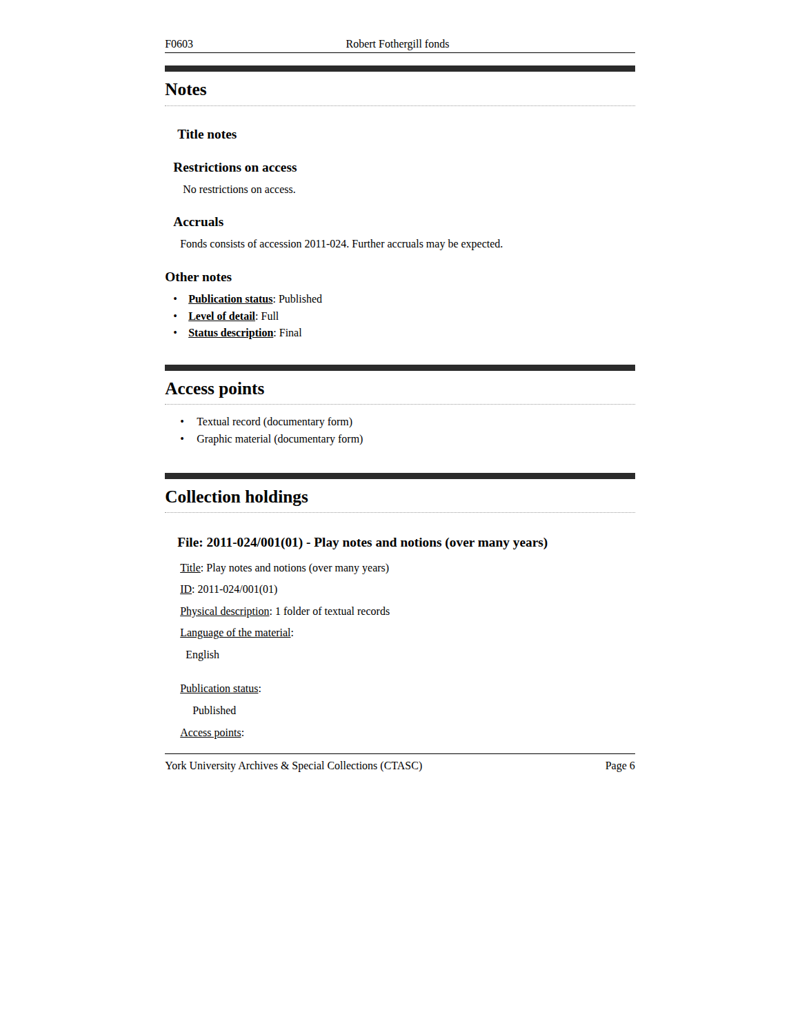F0603
Robert Fothergill fonds
Notes
Title notes
Restrictions on access
No restrictions on access.
Accruals
Fonds consists of accession 2011-024. Further accruals may be expected.
Other notes
Publication status: Published
Level of detail: Full
Status description: Final
Access points
Textual record (documentary form)
Graphic material (documentary form)
Collection holdings
File: 2011-024/001(01) - Play notes and notions (over many years)
Title: Play notes and notions (over many years)
ID: 2011-024/001(01)
Physical description: 1 folder of textual records
Language of the material:
English
Publication status:
Published
Access points:
York University Archives & Special Collections (CTASC)
Page 6